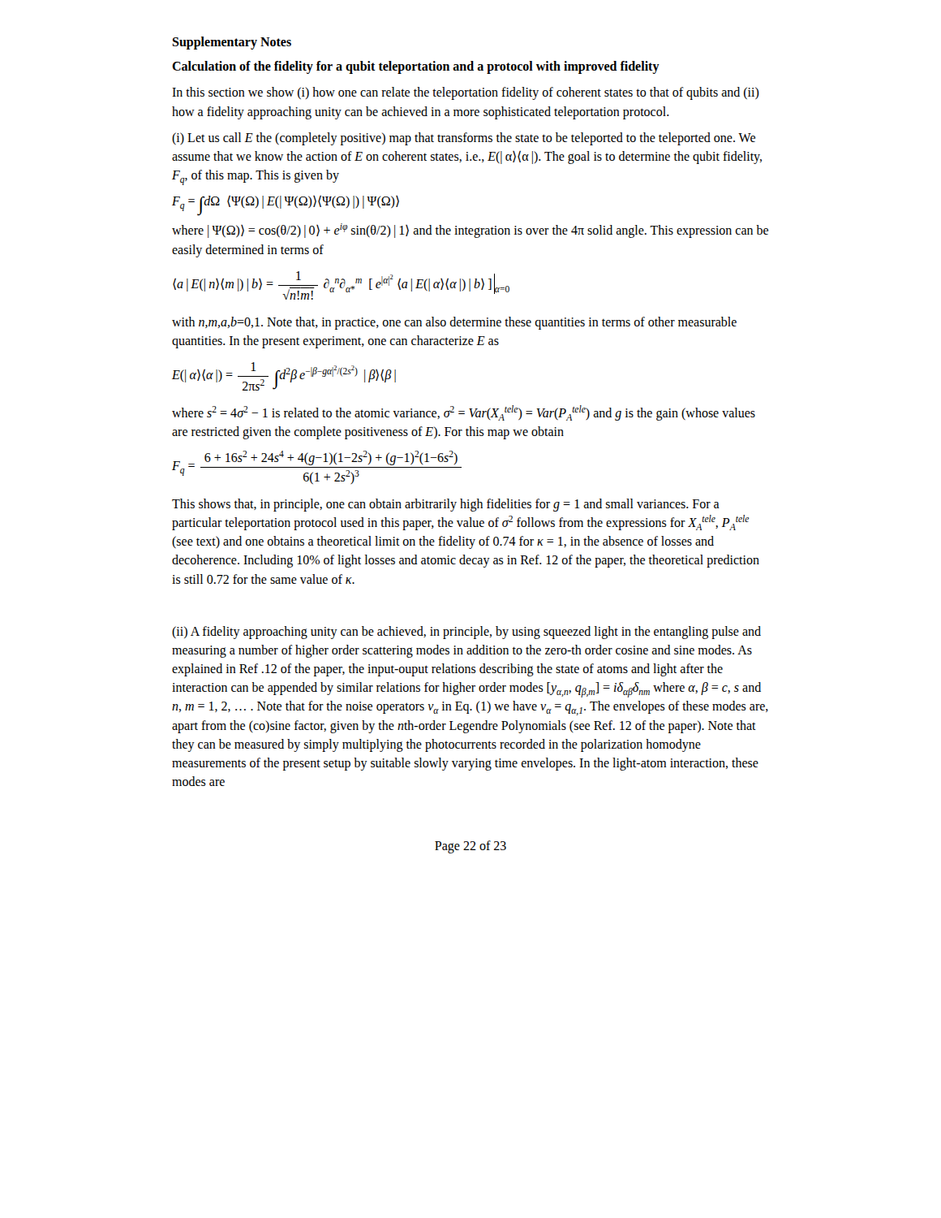Supplementary Notes
Calculation of the fidelity for a qubit teleportation and a protocol with improved fidelity
In this section we show (i) how one can relate the teleportation fidelity of coherent states to that of qubits and (ii) how a fidelity approaching unity can be achieved in a more sophisticated teleportation protocol.
(i) Let us call E the (completely positive) map that transforms the state to be teleported to the teleported one. We assume that we know the action of E on coherent states, i.e., E(| α⟩⟨α |). The goal is to determine the qubit fidelity, Fq, of this map. This is given by
Fq = ∫d Ω ⟨Ψ(Ω) | E(| Ψ(Ω)⟩⟨Ψ(Ω) |) | Ψ(Ω)⟩
where | Ψ(Ω)⟩ = cos(θ/2) | 0⟩ + eiφ sin(θ/2) | 1⟩ and the integration is over the 4π solid angle. This expression can be easily determined in terms of
⟨a | E(| n⟩⟨m |) | b⟩ = 1√n!m! ∂αn∂α*m [ e|α|2 ⟨a | E(| α⟩⟨α |) | b⟩ ]α=0
with n,m,a,b=0,1. Note that, in practice, one can also determine these quantities in terms of other measurable quantities. In the present experiment, one can characterize E as
E(| α⟩⟨α |) = 12πs2 ∫d2β e−|β−gα|2/(2s2)  | β⟩⟨β |
where s2 = 4σ2 − 1 is related to the atomic variance, σ2 = Var(XAtele) = Var(PAtele) and g is the gain (whose values are restricted given the complete positiveness of E). For this map we obtain
Fq = 6 + 16s2 + 24s4 + 4(g−1)(1−2s2) + (g−1)2(1−6s2) 6(1 + 2s2)3
This shows that, in principle, one can obtain arbitrarily high fidelities for g = 1 and small variances. For a particular teleportation protocol used in this paper, the value of σ2 follows from the expressions for XAtele, PAtele (see text) and one obtains a theoretical limit on the fidelity of 0.74 for κ = 1, in the absence of losses and decoherence. Including 10% of light losses and atomic decay as in Ref. 12 of the paper, the theoretical prediction is still 0.72 for the same value of κ.
(ii) A fidelity approaching unity can be achieved, in principle, by using squeezed light in the entangling pulse and measuring a number of higher order scattering modes in addition to the zero-th order cosine and sine modes. As explained in Ref .12 of the paper, the input-ouput relations describing the state of atoms and light after the interaction can be appended by similar relations for higher order modes [yα,n, qβ,m] = iδαβδnm where α, β = c, s and n, m = 1, 2, … . Note that for the noise operators να in Eq. (1) we have να = qα,1. The envelopes of these modes are, apart from the (co)sine factor, given by the nth-order Legendre Polynomials (see Ref. 12 of the paper). Note that they can be measured by simply multiplying the photocurrents recorded in the polarization homodyne measurements of the present setup by suitable slowly varying time envelopes. In the light-atom interaction, these modes are
Page 22 of 23